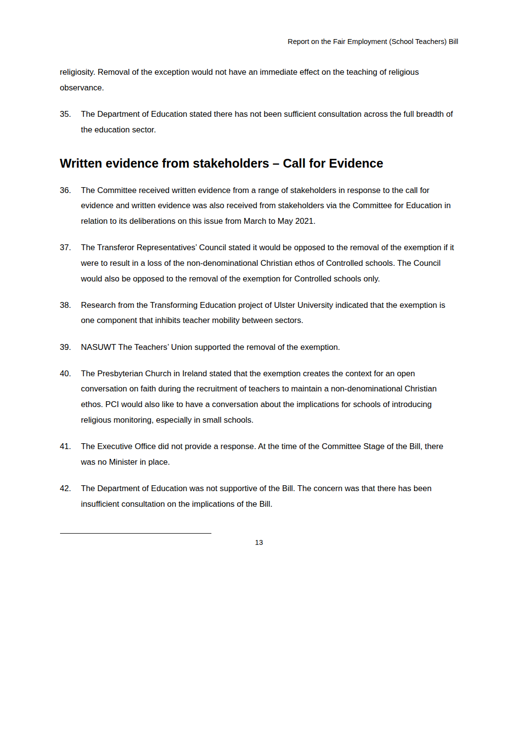Report on the Fair Employment (School Teachers) Bill
religiosity. Removal of the exception would not have an immediate effect on the teaching of religious observance.
35. The Department of Education stated there has not been sufficient consultation across the full breadth of the education sector.
Written evidence from stakeholders – Call for Evidence
36. The Committee received written evidence from a range of stakeholders in response to the call for evidence and written evidence was also received from stakeholders via the Committee for Education in relation to its deliberations on this issue from March to May 2021.
37. The Transferor Representatives’ Council stated it would be opposed to the removal of the exemption if it were to result in a loss of the non-denominational Christian ethos of Controlled schools. The Council would also be opposed to the removal of the exemption for Controlled schools only.
38. Research from the Transforming Education project of Ulster University indicated that the exemption is one component that inhibits teacher mobility between sectors.
39. NASUWT The Teachers’ Union supported the removal of the exemption.
40. The Presbyterian Church in Ireland stated that the exemption creates the context for an open conversation on faith during the recruitment of teachers to maintain a non-denominational Christian ethos. PCI would also like to have a conversation about the implications for schools of introducing religious monitoring, especially in small schools.
41. The Executive Office did not provide a response. At the time of the Committee Stage of the Bill, there was no Minister in place.
42. The Department of Education was not supportive of the Bill. The concern was that there has been insufficient consultation on the implications of the Bill.
13